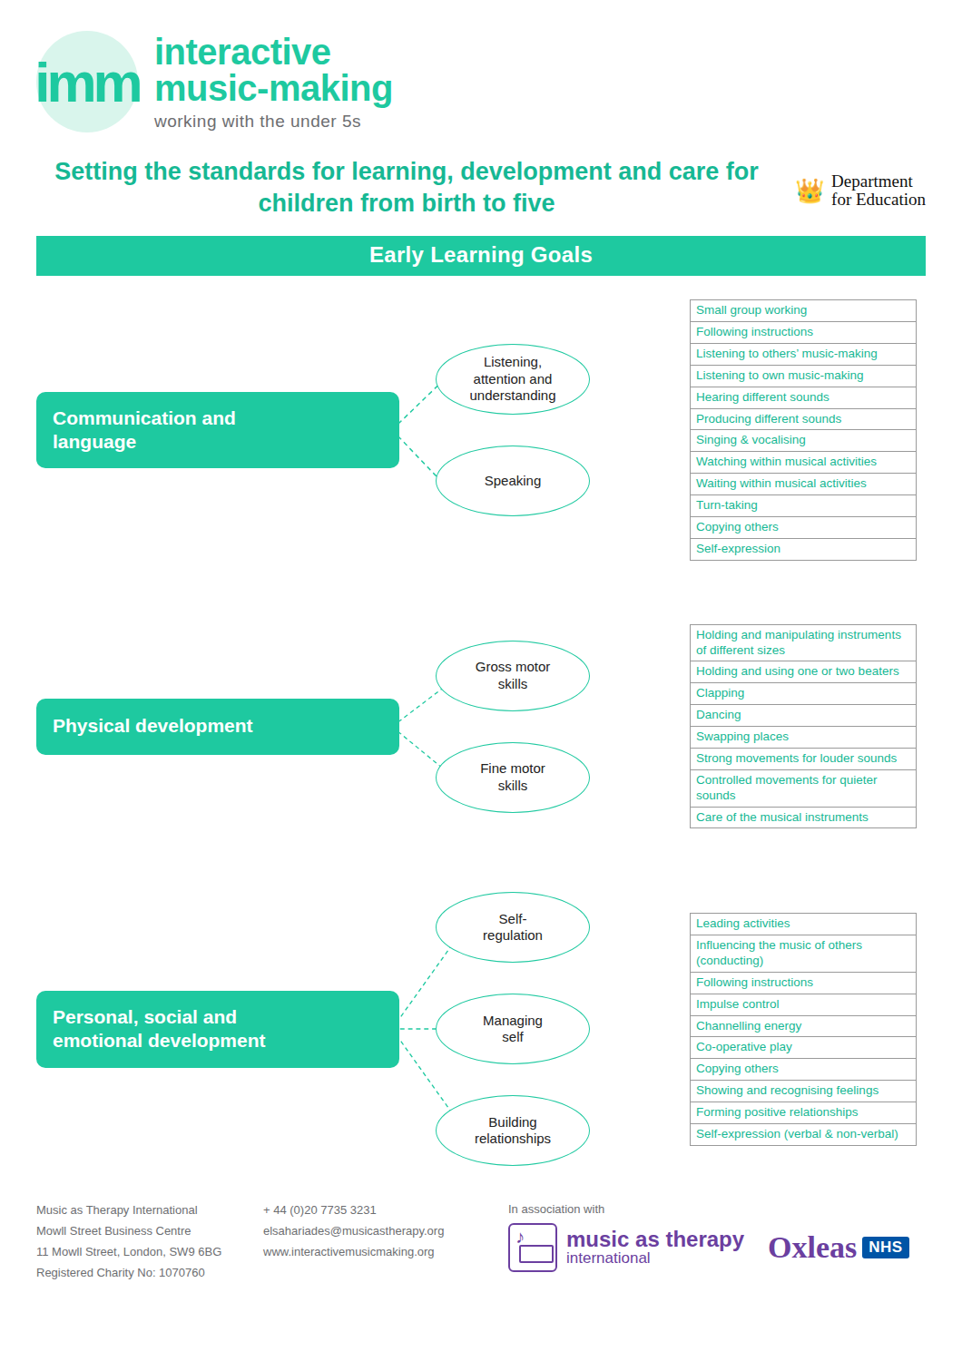imm
interactive music-making working with the under 5s
Setting the standards for learning, development and care for
children from birth to five
👑 Department
for Education
Early Learning Goals
Communication and
language
Listening,
attention and
understanding
Speaking
| Small group working |
| Following instructions |
| Listening to others’ music-making |
| Listening to own music-making |
| Hearing different sounds |
| Producing different sounds |
| Singing & vocalising |
| Watching within musical activities |
| Waiting within musical activities |
| Turn-taking |
| Copying others |
| Self-expression |
Physical development
Gross motor
skills
Fine motor
skills
| Holding and manipulating instruments of different sizes |
| Holding and using one or two beaters |
| Clapping |
| Dancing |
| Swapping places |
| Strong movements for louder sounds |
| Controlled movements for quieter sounds |
| Care of the musical instruments |
Personal, social and
emotional development
Self-
regulation
Managing
self
Building
relationships
| Leading activities |
| Influencing the music of others (conducting) |
| Following instructions |
| Impulse control |
| Channelling energy |
| Co-operative play |
| Copying others |
| Showing and recognising feelings |
| Forming positive relationships |
| Self-expression (verbal & non-verbal) |
Music as Therapy International
Mowll Street Business Centre
11 Mowll Street, London, SW9 6BG
Registered Charity No: 1070760
+ 44 (0)20 7735 3231
elsahariades@musicastherapy.org
www.interactivemusicmaking.org
In association with
music as therapy international
Oxleas NHS